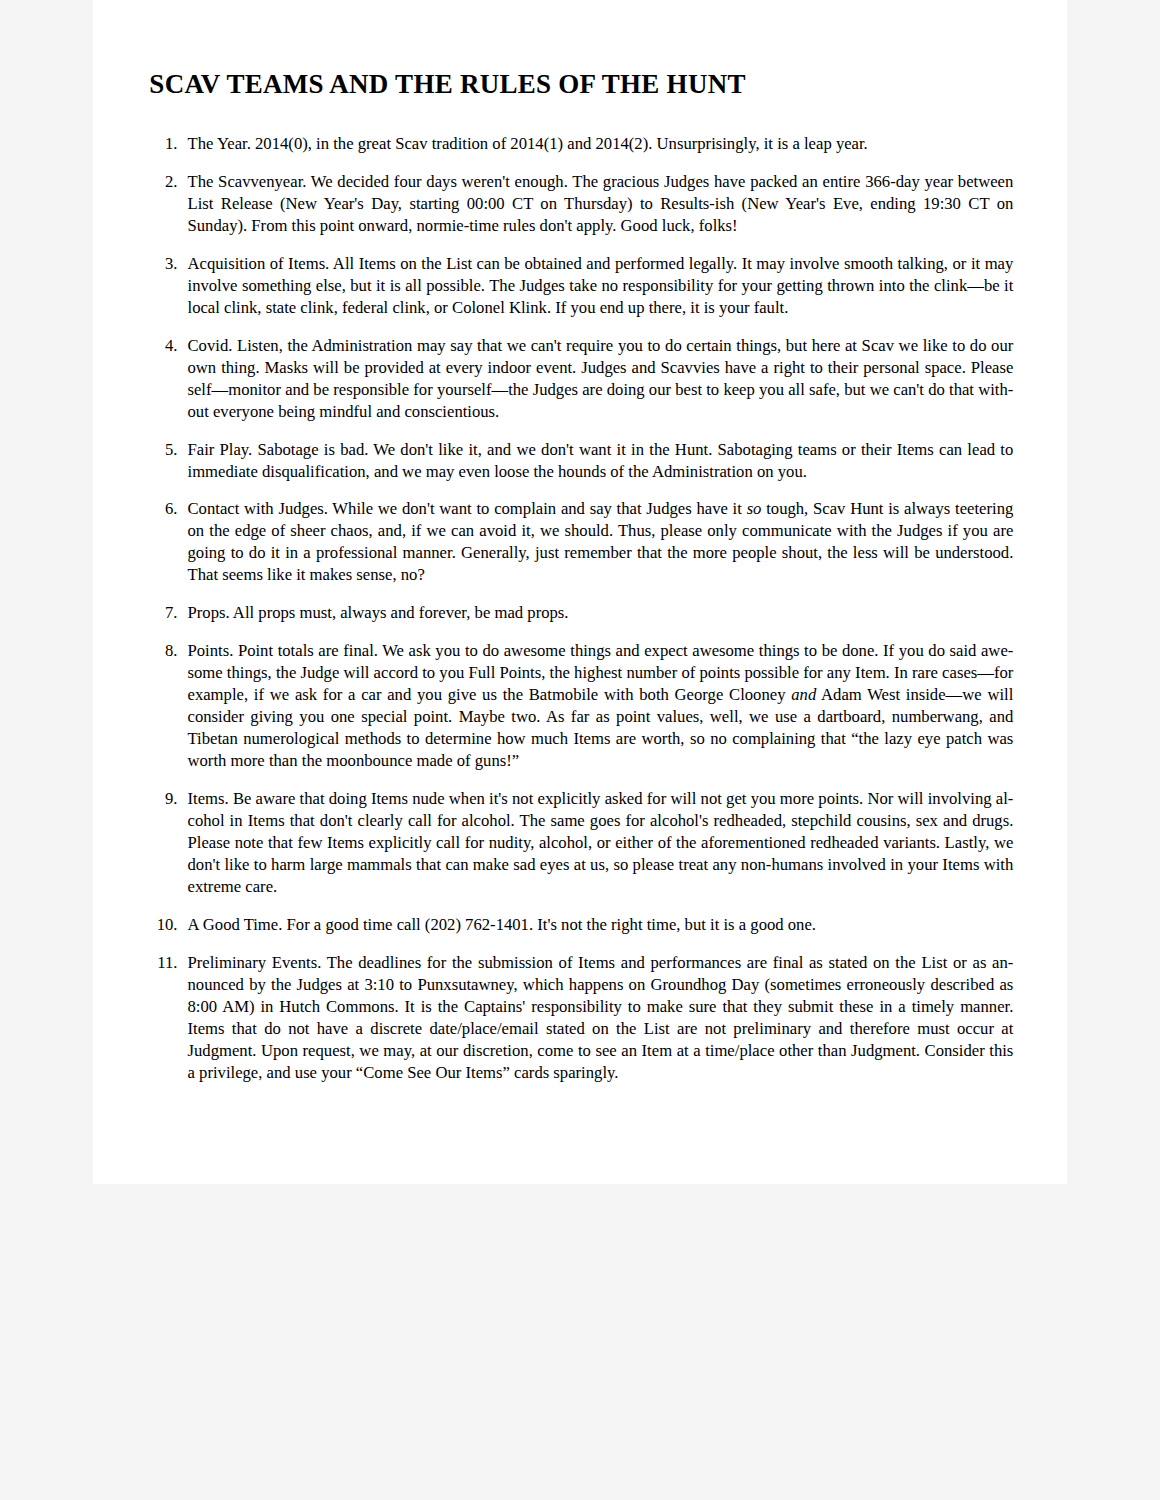Scav Teams and the Rules of the Hunt
The Year. 2014(0), in the great Scav tradition of 2014(1) and 2014(2). Unsurprisingly, it is a leap year.
The Scavvenyear. We decided four days weren't enough. The gracious Judges have packed an entire 366-day year between List Release (New Year's Day, starting 00:00 CT on Thursday) to Results-ish (New Year's Eve, ending 19:30 CT on Sunday). From this point onward, normie-time rules don't apply. Good luck, folks!
Acquisition of Items. All Items on the List can be obtained and performed legally. It may involve smooth talking, or it may involve something else, but it is all possible. The Judges take no responsibility for your getting thrown into the clink—be it local clink, state clink, federal clink, or Colonel Klink. If you end up there, it is your fault.
Covid. Listen, the Administration may say that we can't require you to do certain things, but here at Scav we like to do our own thing. Masks will be provided at every indoor event. Judges and Scavvies have a right to their personal space. Please self—monitor and be responsible for yourself—the Judges are doing our best to keep you all safe, but we can't do that without everyone being mindful and conscientious.
Fair Play. Sabotage is bad. We don't like it, and we don't want it in the Hunt. Sabotaging teams or their Items can lead to immediate disqualification, and we may even loose the hounds of the Administration on you.
Contact with Judges. While we don't want to complain and say that Judges have it so tough, Scav Hunt is always teetering on the edge of sheer chaos, and, if we can avoid it, we should. Thus, please only communicate with the Judges if you are going to do it in a professional manner. Generally, just remember that the more people shout, the less will be understood. That seems like it makes sense, no?
Props. All props must, always and forever, be mad props.
Points. Point totals are final. We ask you to do awesome things and expect awesome things to be done. If you do said awesome things, the Judge will accord to you Full Points, the highest number of points possible for any Item. In rare cases—for example, if we ask for a car and you give us the Batmobile with both George Clooney and Adam West inside—we will consider giving you one special point. Maybe two. As far as point values, well, we use a dartboard, numberwang, and Tibetan numerological methods to determine how much Items are worth, so no complaining that “the lazy eye patch was worth more than the moonbounce made of guns!”
Items. Be aware that doing Items nude when it's not explicitly asked for will not get you more points. Nor will involving alcohol in Items that don't clearly call for alcohol. The same goes for alcohol's redheaded, stepchild cousins, sex and drugs. Please note that few Items explicitly call for nudity, alcohol, or either of the aforementioned redheaded variants. Lastly, we don't like to harm large mammals that can make sad eyes at us, so please treat any non-humans involved in your Items with extreme care.
A Good Time. For a good time call (202) 762-1401. It's not the right time, but it is a good one.
Preliminary Events. The deadlines for the submission of Items and performances are final as stated on the List or as announced by the Judges at 3:10 to Punxsutawney, which happens on Groundhog Day (sometimes erroneously described as 8:00 AM) in Hutch Commons. It is the Captains' responsibility to make sure that they submit these in a timely manner. Items that do not have a discrete date/place/email stated on the List are not preliminary and therefore must occur at Judgment. Upon request, we may, at our discretion, come to see an Item at a time/place other than Judgment. Consider this a privilege, and use your “Come See Our Items” cards sparingly.